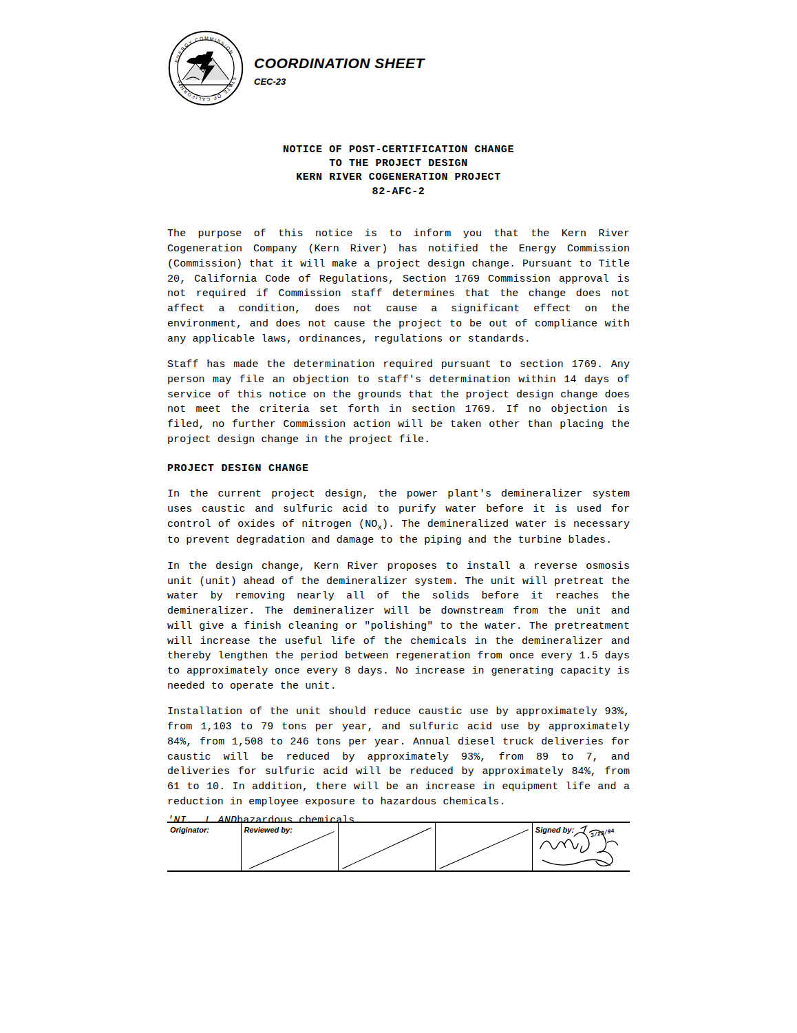ENERGY COMMISSION STATE OF CALIFORNIA
COORDINATION SHEET
CEC-23
NOTICE OF POST-CERTIFICATION CHANGE
TO THE PROJECT DESIGN
KERN RIVER COGENERATION PROJECT
82-AFC-2
The purpose of this notice is to inform you that the Kern River Cogeneration Company (Kern River) has notified the Energy Commission (Commission) that it will make a project design change. Pursuant to Title 20, California Code of Regulations, Section 1769 Commission approval is not required if Commission staff determines that the change does not affect a condition, does not cause a significant effect on the environment, and does not cause the project to be out of compliance with any applicable laws, ordinances, regulations or standards.
Staff has made the determination required pursuant to section 1769. Any person may file an objection to staff's determination within 14 days of service of this notice on the grounds that the project design change does not meet the criteria set forth in section 1769. If no objection is filed, no further Commission action will be taken other than placing the project design change in the project file.
PROJECT DESIGN CHANGE
In the current project design, the power plant's demineralizer system uses caustic and sulfuric acid to purify water before it is used for control of oxides of nitrogen (NOx). The demineralized water is necessary to prevent degradation and damage to the piping and the turbine blades.
In the design change, Kern River proposes to install a reverse osmosis unit (unit) ahead of the demineralizer system. The unit will pretreat the water by removing nearly all of the solids before it reaches the demineralizer. The demineralizer will be downstream from the unit and will give a finish cleaning or "polishing" to the water. The pretreatment will increase the useful life of the chemicals in the demineralizer and thereby lengthen the period between regeneration from once every 1.5 days to approximately once every 8 days. No increase in generating capacity is needed to operate the unit.
Installation of the unit should reduce caustic use by approximately 93%, from 1,103 to 79 tons per year, and sulfuric acid use by approximately 84%, from 1,508 to 246 tons per year. Annual diesel truck deliveries for caustic will be reduced by approximately 93%, from 89 to 7, and deliveries for sulfuric acid will be reduced by approximately 84%, from 61 to 10. In addition, there will be an increase in equipment life and a reduction in employee exposure to hazardous chemicals.
'NI. L AND hazardous chemicals.
Originator:
Reviewed by:
Signed by:
3/23/94